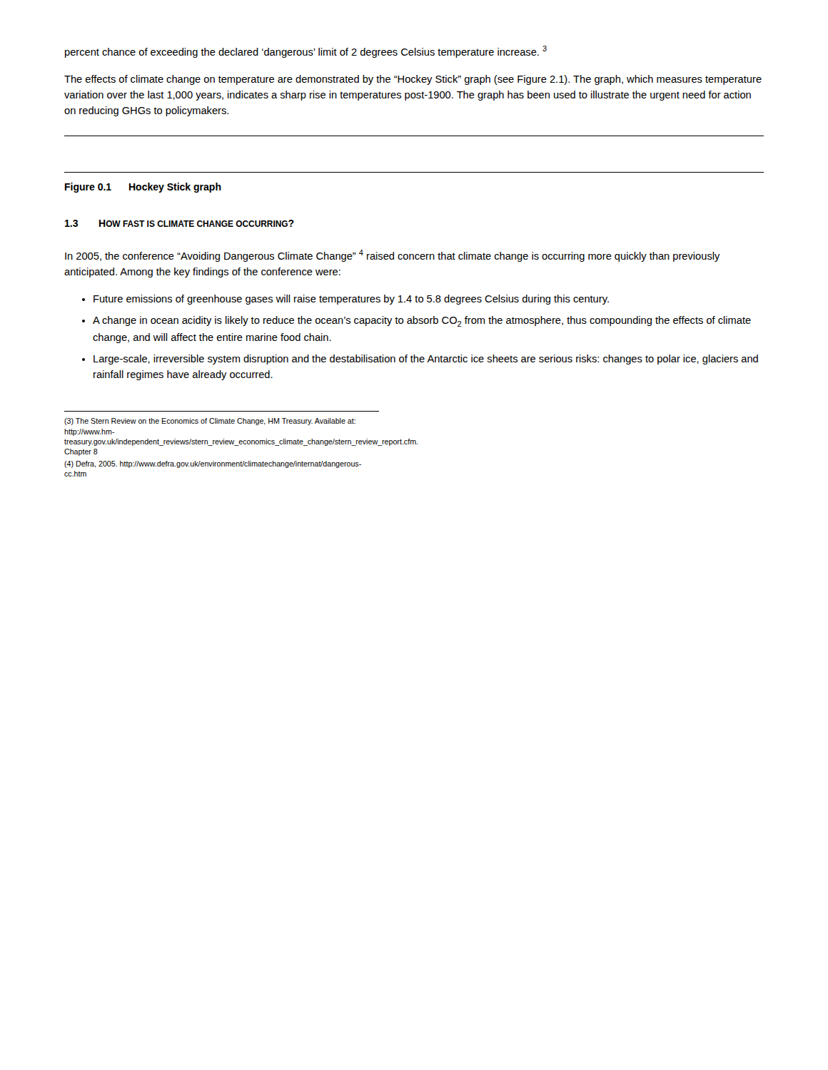percent chance of exceeding the declared ‘dangerous’ limit of 2 degrees Celsius temperature increase. 3
The effects of climate change on temperature are demonstrated by the “Hockey Stick” graph (see Figure 2.1). The graph, which measures temperature variation over the last 1,000 years, indicates a sharp rise in temperatures post-1900. The graph has been used to illustrate the urgent need for action on reducing GHGs to policymakers.
Figure 0.1 Hockey Stick graph
1.3 HOW FAST IS CLIMATE CHANGE OCCURRING?
In 2005, the conference “Avoiding Dangerous Climate Change” 4 raised concern that climate change is occurring more quickly than previously anticipated. Among the key findings of the conference were:
Future emissions of greenhouse gases will raise temperatures by 1.4 to 5.8 degrees Celsius during this century.
A change in ocean acidity is likely to reduce the ocean’s capacity to absorb CO2 from the atmosphere, thus compounding the effects of climate change, and will affect the entire marine food chain.
Large-scale, irreversible system disruption and the destabilisation of the Antarctic ice sheets are serious risks: changes to polar ice, glaciers and rainfall regimes have already occurred.
(3) The Stern Review on the Economics of Climate Change, HM Treasury. Available at: http://www.hm-treasury.gov.uk/independent_reviews/stern_review_economics_climate_change/stern_review_report.cfm. Chapter 8
(4) Defra, 2005. http://www.defra.gov.uk/environment/climatechange/internat/dangerous-cc.htm